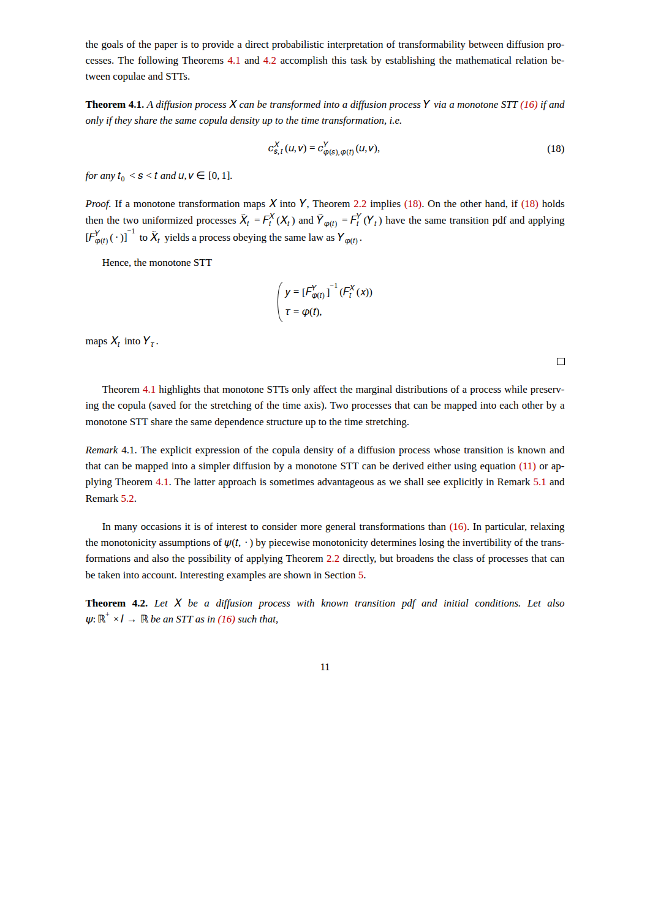the goals of the paper is to provide a direct probabilistic interpretation of transformability between diffusion processes. The following Theorems 4.1 and 4.2 accomplish this task by establishing the mathematical relation between copulae and STTs.
Theorem 4.1. A diffusion process X can be transformed into a diffusion process Y via a monotone STT (16) if and only if they share the same copula density up to the time transformation, i.e.
cs,tX (u,v) = cφ(s),φ(t)Y (u,v) , (18)
for any t0<s<t and u,v∈[0,1].
Proof. If a monotone transformation maps X into Y, Theorem 2.2 implies (18). On the other hand, if (18) holds then the two uniformized processes X~t=FtX(Xt) and Y~φ(t)=FtY(Yt) have the same transition pdf and applying [Fφ(t)Y(·)]−1 to X~t yields a process obeying the same law as Yφ(t).
Hence, the monotone STT
y= [Fφ(t)Y]−1 (FtX(x)) τ=φ(t),
maps Xt into Yτ.
Theorem 4.1 highlights that monotone STTs only affect the marginal distributions of a process while preserving the copula (saved for the stretching of the time axis). Two processes that can be mapped into each other by a monotone STT share the same dependence structure up to the time stretching.
Remark 4.1. The explicit expression of the copula density of a diffusion process whose transition is known and that can be mapped into a simpler diffusion by a monotone STT can be derived either using equation (11) or applying Theorem 4.1. The latter approach is sometimes advantageous as we shall see explicitly in Remark 5.1 and Remark 5.2.
In many occasions it is of interest to consider more general transformations than (16). In particular, relaxing the monotonicity assumptions of ψ(t,·) by piecewise monotonicity determines losing the invertibility of the transformations and also the possibility of applying Theorem 2.2 directly, but broadens the class of processes that can be taken into account. Interesting examples are shown in Section 5.
Theorem 4.2. Let X be a diffusion process with known transition pdf and initial conditions. Let also ψ:ℝ+×I→ℝ be an STT as in (16) such that,
11